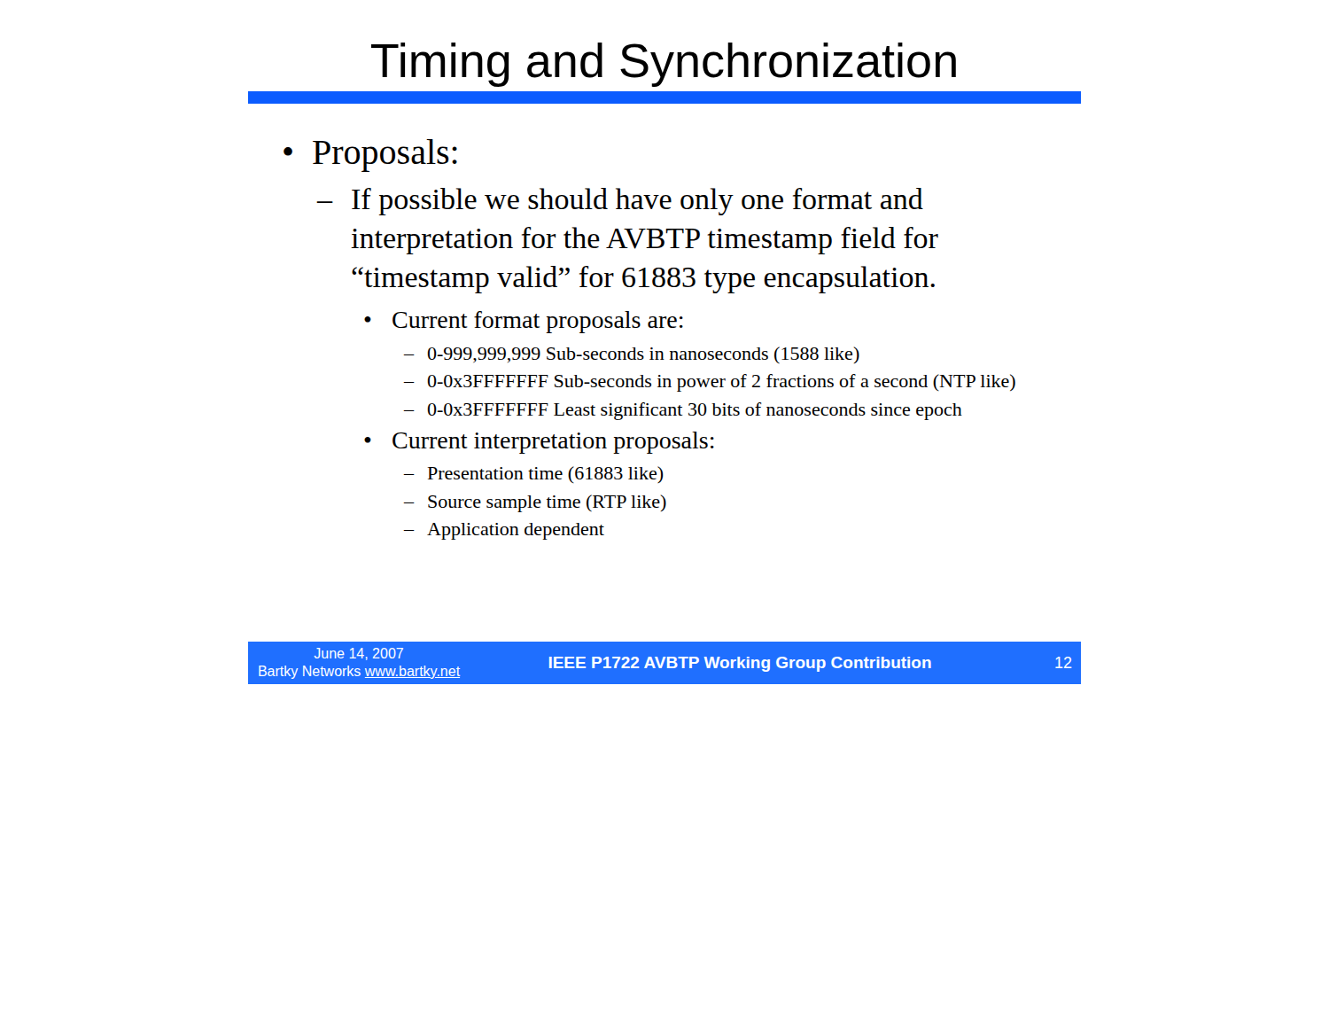Timing and Synchronization
Proposals:
If possible we should have only one format and interpretation for the AVBTP timestamp field for “timestamp valid” for 61883 type encapsulation.
Current format proposals are:
0-999,999,999 Sub-seconds in nanoseconds (1588 like)
0-0x3FFFFFFF Sub-seconds in power of 2 fractions of a second (NTP like)
0-0x3FFFFFFF Least significant 30 bits of nanoseconds since epoch
Current interpretation proposals:
Presentation time (61883 like)
Source sample time (RTP like)
Application dependent
June 14, 2007 Bartky Networks www.bartky.net
IEEE P1722 AVBTP Working Group Contribution
12